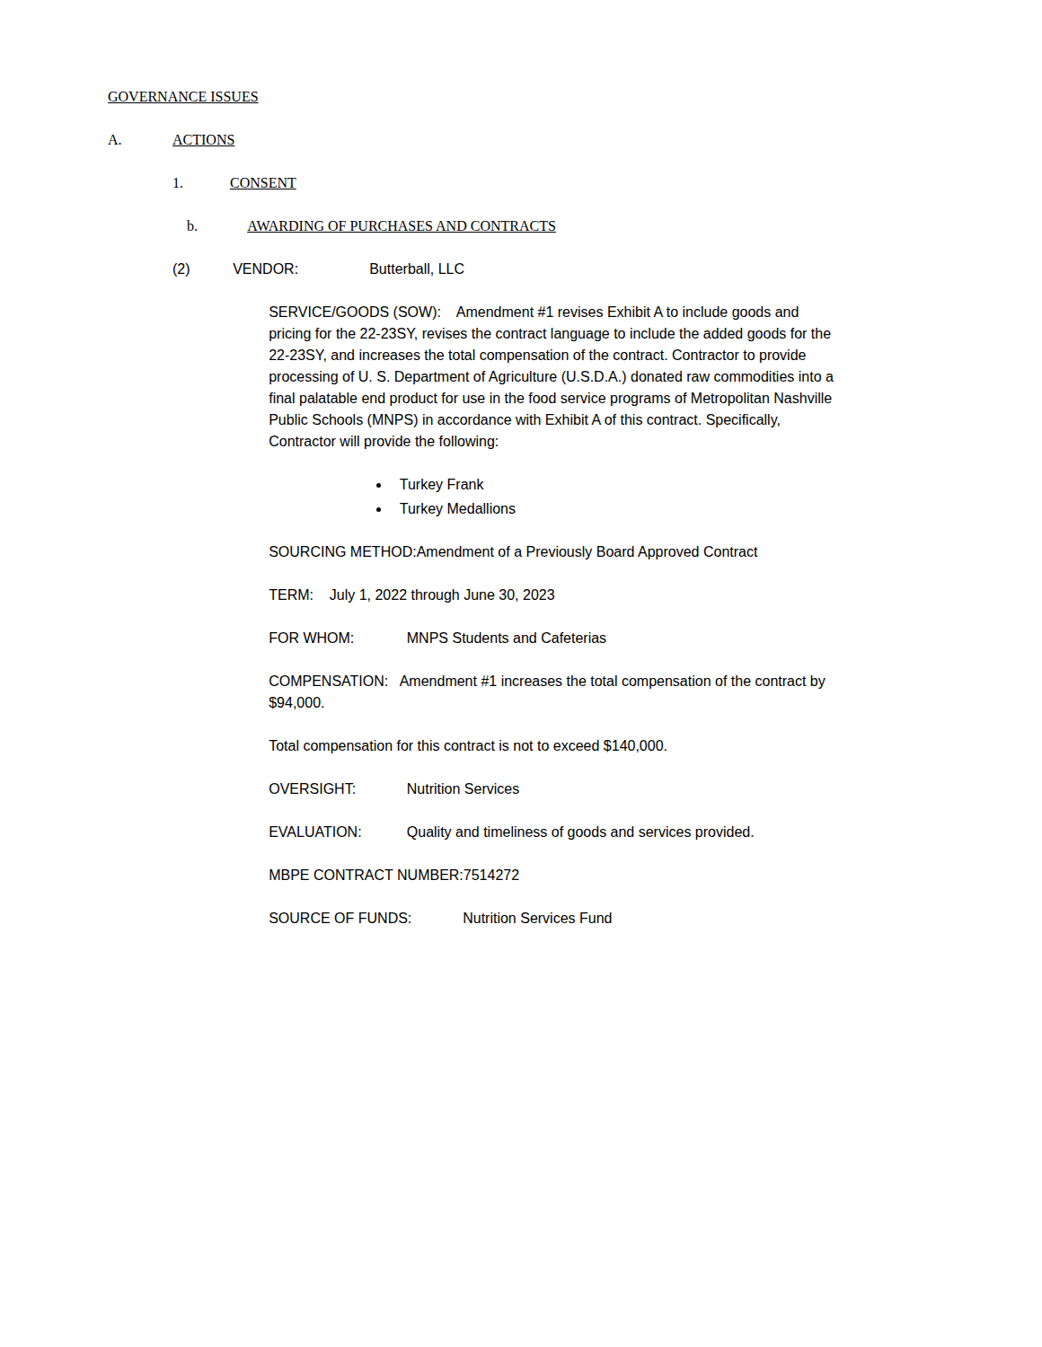GOVERNANCE ISSUES
A. ACTIONS
1. CONSENT
b. AWARDING OF PURCHASES AND CONTRACTS
(2) VENDOR: Butterball, LLC
SERVICE/GOODS (SOW): Amendment #1 revises Exhibit A to include goods and pricing for the 22-23SY, revises the contract language to include the added goods for the 22-23SY, and increases the total compensation of the contract. Contractor to provide processing of U. S. Department of Agriculture (U.S.D.A.) donated raw commodities into a final palatable end product for use in the food service programs of Metropolitan Nashville Public Schools (MNPS) in accordance with Exhibit A of this contract. Specifically, Contractor will provide the following:
Turkey Frank
Turkey Medallions
SOURCING METHOD: Amendment of a Previously Board Approved Contract
TERM: July 1, 2022 through June 30, 2023
FOR WHOM: MNPS Students and Cafeterias
COMPENSATION: Amendment #1 increases the total compensation of the contract by $94,000.
Total compensation for this contract is not to exceed $140,000.
OVERSIGHT: Nutrition Services
EVALUATION: Quality and timeliness of goods and services provided.
MBPE CONTRACT NUMBER: 7514272
SOURCE OF FUNDS: Nutrition Services Fund